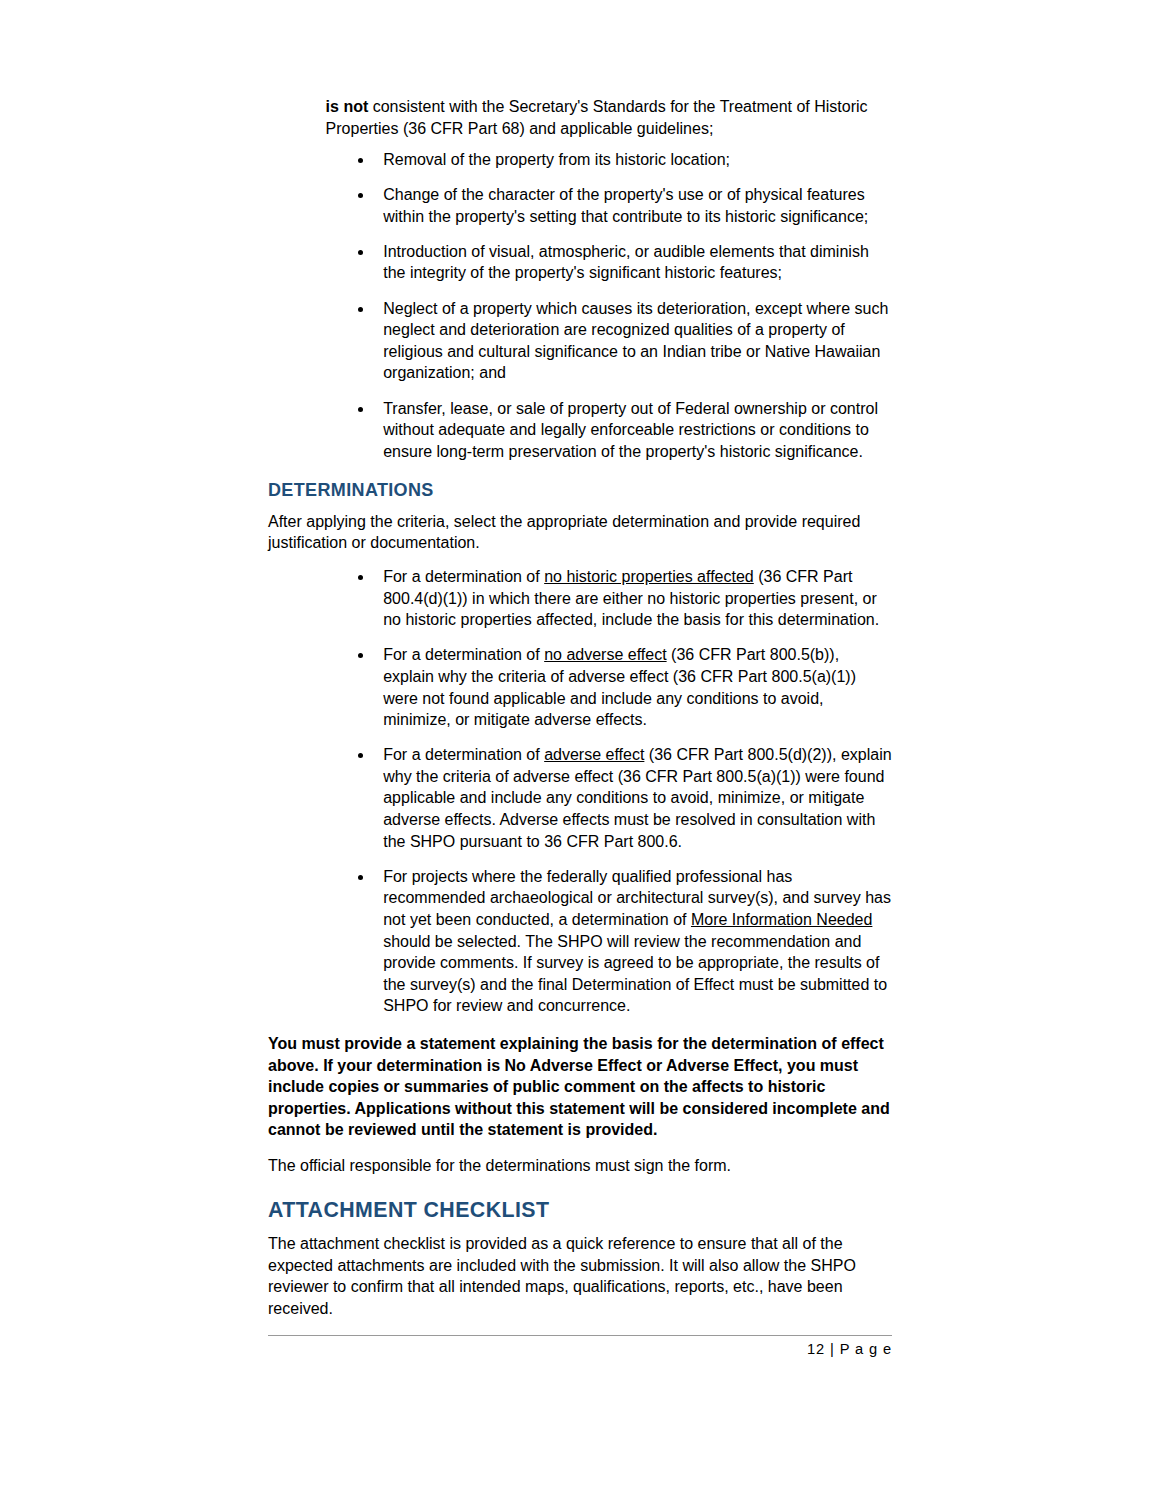is not consistent with the Secretary's Standards for the Treatment of Historic Properties (36 CFR Part 68) and applicable guidelines;
Removal of the property from its historic location;
Change of the character of the property's use or of physical features within the property's setting that contribute to its historic significance;
Introduction of visual, atmospheric, or audible elements that diminish the integrity of the property's significant historic features;
Neglect of a property which causes its deterioration, except where such neglect and deterioration are recognized qualities of a property of religious and cultural significance to an Indian tribe or Native Hawaiian organization; and
Transfer, lease, or sale of property out of Federal ownership or control without adequate and legally enforceable restrictions or conditions to ensure long-term preservation of the property's historic significance.
Determinations
After applying the criteria, select the appropriate determination and provide required justification or documentation.
For a determination of no historic properties affected (36 CFR Part 800.4(d)(1)) in which there are either no historic properties present, or no historic properties affected, include the basis for this determination.
For a determination of no adverse effect (36 CFR Part 800.5(b)), explain why the criteria of adverse effect (36 CFR Part 800.5(a)(1)) were not found applicable and include any conditions to avoid, minimize, or mitigate adverse effects.
For a determination of adverse effect (36 CFR Part 800.5(d)(2)), explain why the criteria of adverse effect (36 CFR Part 800.5(a)(1)) were found applicable and include any conditions to avoid, minimize, or mitigate adverse effects. Adverse effects must be resolved in consultation with the SHPO pursuant to 36 CFR Part 800.6.
For projects where the federally qualified professional has recommended archaeological or architectural survey(s), and survey has not yet been conducted, a determination of More Information Needed should be selected. The SHPO will review the recommendation and provide comments. If survey is agreed to be appropriate, the results of the survey(s) and the final Determination of Effect must be submitted to SHPO for review and concurrence.
You must provide a statement explaining the basis for the determination of effect above. If your determination is No Adverse Effect or Adverse Effect, you must include copies or summaries of public comment on the affects to historic properties. Applications without this statement will be considered incomplete and cannot be reviewed until the statement is provided.
The official responsible for the determinations must sign the form.
Attachment Checklist
The attachment checklist is provided as a quick reference to ensure that all of the expected attachments are included with the submission. It will also allow the SHPO reviewer to confirm that all intended maps, qualifications, reports, etc., have been received.
12 | P a g e